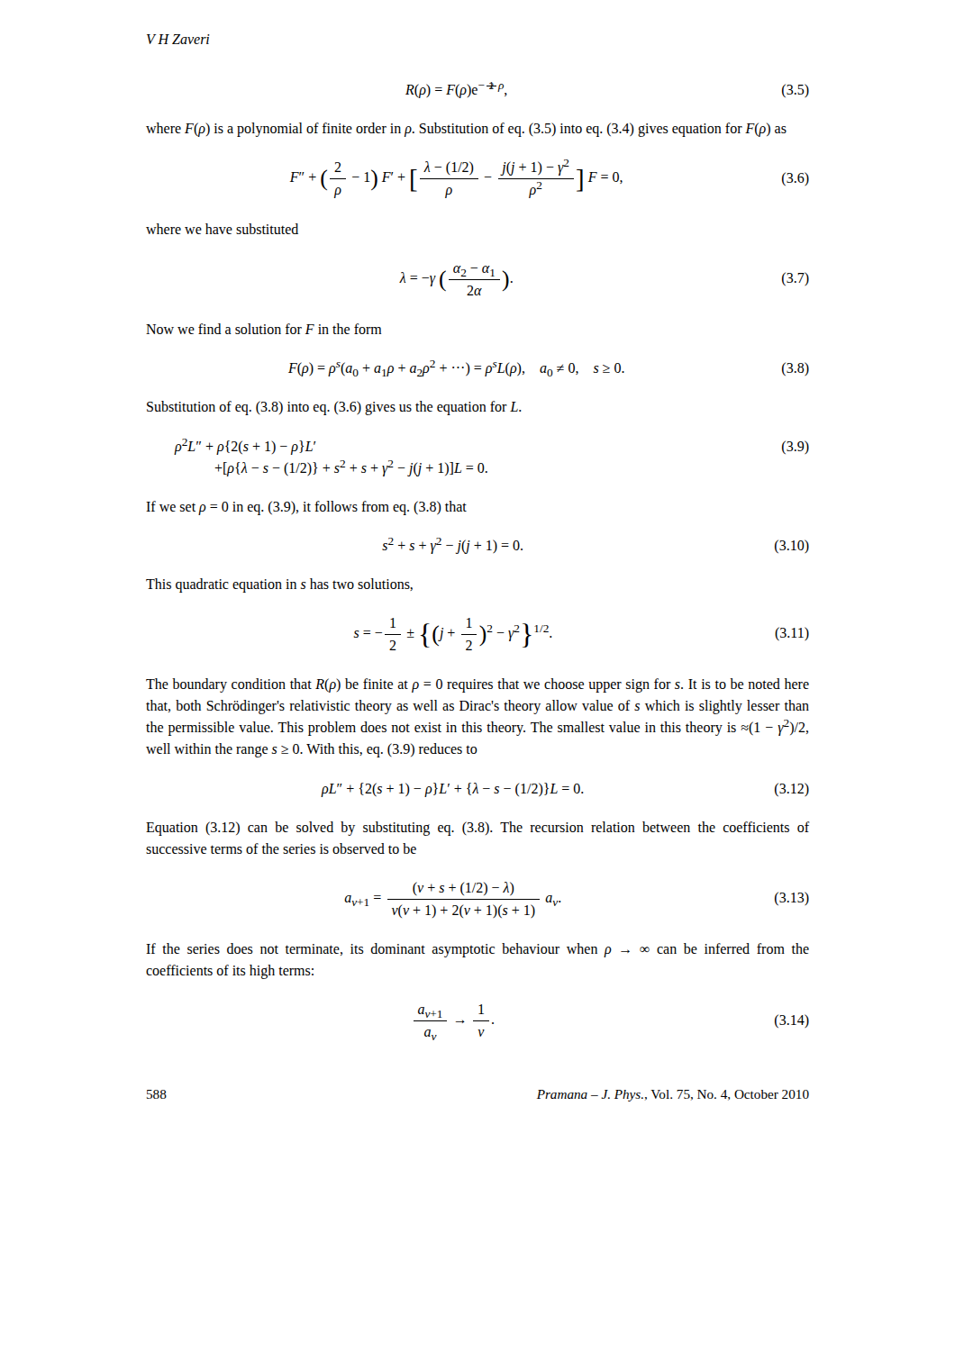V H Zaveri
R(ρ) = F(ρ)e−12 ρ,
(3.5)
where F(ρ) is a polynomial of finite order in ρ. Substitution of eq. (3.5) into eq. (3.4) gives equation for F(ρ) as
F″ + (2 ρ − 1) F′ + [λ − (1/2) ρ − j(j + 1) − γ2 ρ2] F = 0,
(3.6)
where we have substituted
λ = −γ (α2 − α12α).
(3.7)
Now we find a solution for F in the form
F(ρ) = ρs(a0 + a1ρ + a2ρ2 + ···) = ρsL(ρ), a0 ≠ 0, s ≥ 0.
(3.8)
Substitution of eq. (3.8) into eq. (3.6) gives us the equation for L.
ρ2L″ + ρ{2(s + 1) − ρ}L′
+[ρ{λ − s − (1/2)} + s2 + s + γ2 − j(j + 1)]L = 0.
(3.9)
If we set ρ = 0 in eq. (3.9), it follows from eq. (3.8) that
s2 + s + γ2 − j(j + 1) = 0.
(3.10)
This quadratic equation in s has two solutions,
s = −12 ± {(j + 12)2 − γ2}1/2.
(3.11)
The boundary condition that R(ρ) be finite at ρ = 0 requires that we choose upper sign for s. It is to be noted here that, both Schrödinger's relativistic theory as well as Dirac's theory allow value of s which is slightly lesser than the permissible value. This problem does not exist in this theory. The smallest value in this theory is ≈(1 − γ2)/2, well within the range s ≥ 0. With this, eq. (3.9) reduces to
ρL″ + {2(s + 1) − ρ}L′ + {λ − s − (1/2)}L = 0.
(3.12)
Equation (3.12) can be solved by substituting eq. (3.8). The recursion relation between the coefficients of successive terms of the series is observed to be
aν+1 = (ν + s + (1/2) − λ) ν(ν + 1) + 2(ν + 1)(s + 1) aν.
(3.13)
If the series does not terminate, its dominant asymptotic behaviour when ρ → ∞ can be inferred from the coefficients of its high terms:
aν+1 aν → 1 ν.
(3.14)
588 Pramana – J. Phys., Vol. 75, No. 4, October 2010